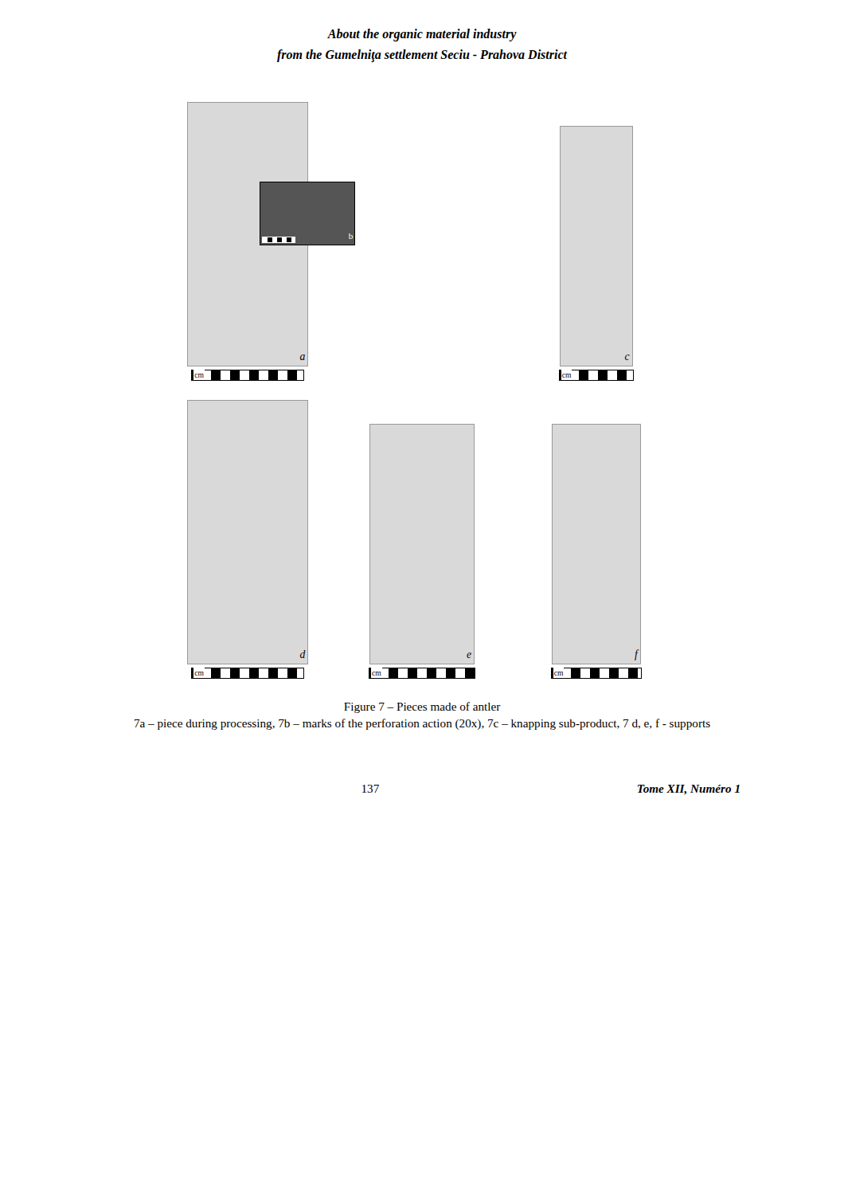About the organic material industry
from the Gumelniţa settlement Seciu - Prahova District
a
b
cm
c
cm
d
cm
e
cm
f
cm
Figure 7 – Pieces made of antler 7a – piece during processing, 7b – marks of the perforation action (20x), 7c – knapping sub-product, 7 d, e, f - supports
137 Tome XII, Numéro 1